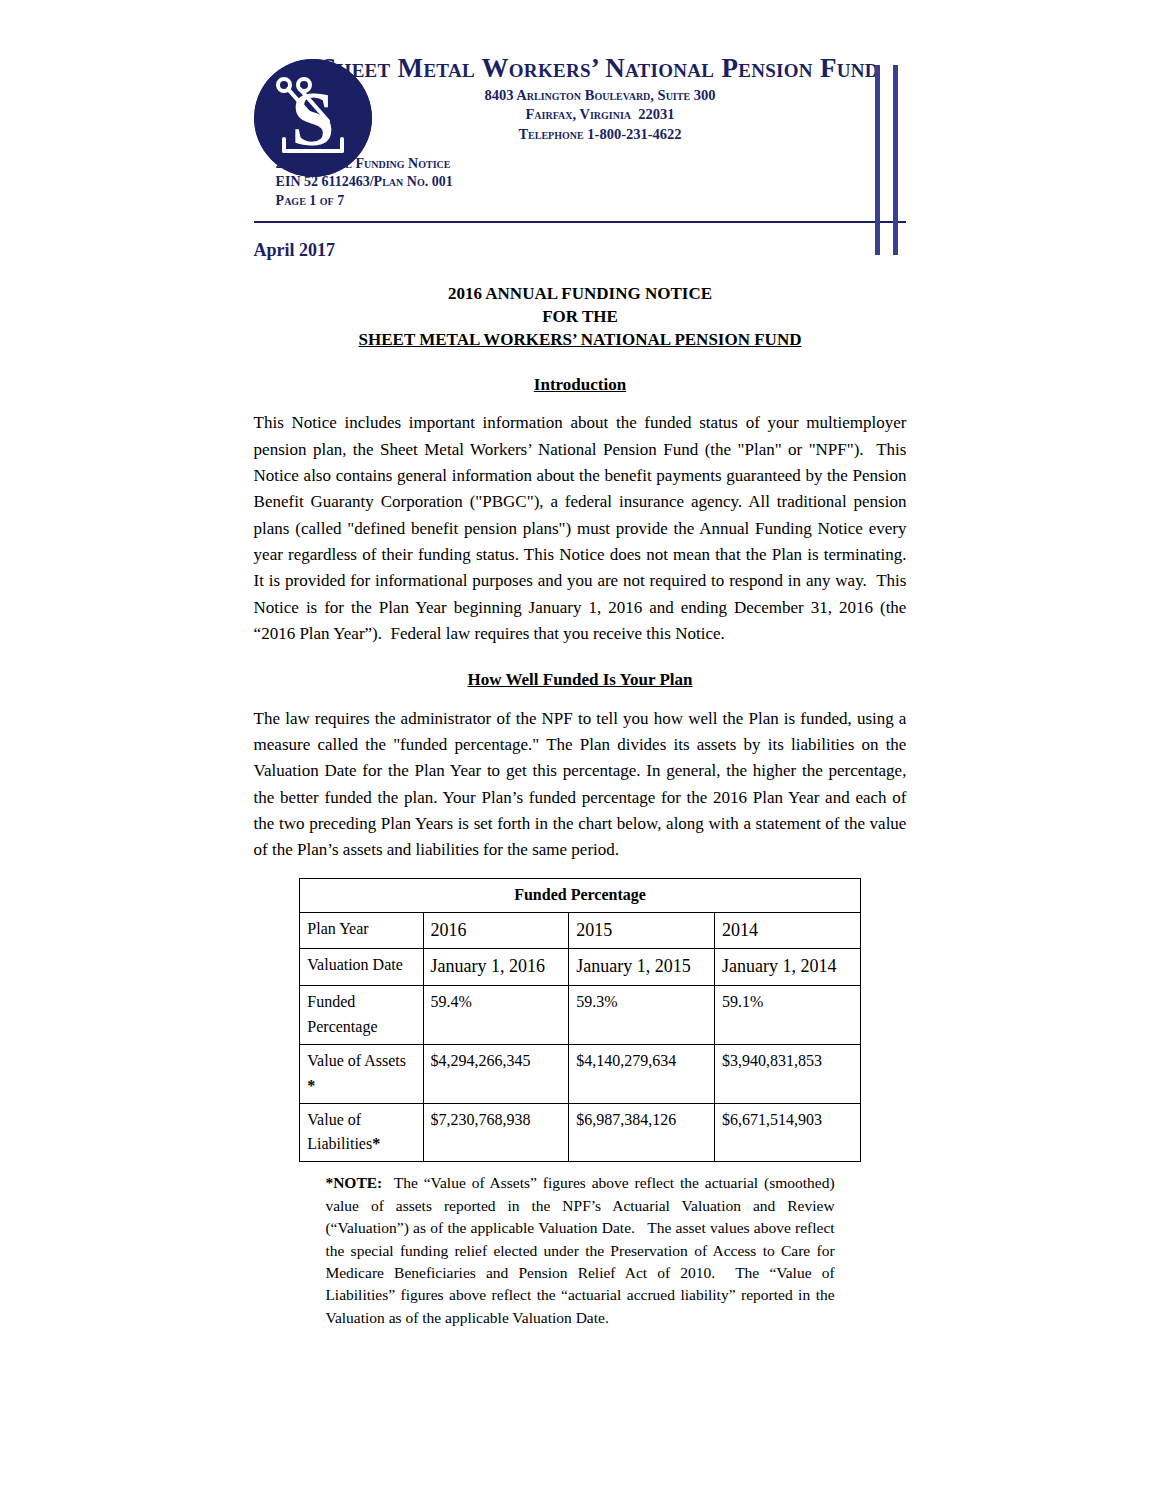S
Sheet Metal Workers’ National Pension Fund
8403 Arlington Boulevard, Suite 300
Fairfax, Virginia 22031
Telephone 1-800-231-4622
2016 Annual Funding Notice
EIN 52 6112463/Plan No. 001
Page 1 of 7
April 2017
2016 Annual Funding Notice
for the
Sheet Metal Workers’ National Pension Fund
Introduction
This Notice includes important information about the funded status of your multiemployer pension plan, the Sheet Metal Workers’ National Pension Fund (the "Plan" or "NPF"). This Notice also contains general information about the benefit payments guaranteed by the Pension Benefit Guaranty Corporation ("PBGC"), a federal insurance agency. All traditional pension plans (called "defined benefit pension plans") must provide the Annual Funding Notice every year regardless of their funding status. This Notice does not mean that the Plan is terminating. It is provided for informational purposes and you are not required to respond in any way. This Notice is for the Plan Year beginning January 1, 2016 and ending December 31, 2016 (the “2016 Plan Year”). Federal law requires that you receive this Notice.
How Well Funded Is Your Plan
The law requires the administrator of the NPF to tell you how well the Plan is funded, using a measure called the "funded percentage." The Plan divides its assets by its liabilities on the Valuation Date for the Plan Year to get this percentage. In general, the higher the percentage, the better funded the plan. Your Plan’s funded percentage for the 2016 Plan Year and each of the two preceding Plan Years is set forth in the chart below, along with a statement of the value of the Plan’s assets and liabilities for the same period.
Funded Percentage
| Plan Year | 2016 | 2015 | 2014 |
| Valuation Date | January 1, 2016 | January 1, 2015 | January 1, 2014 |
| Funded Percentage | 59.4% | 59.3% | 59.1% |
| Value of Assets * | $4,294,266,345 | $4,140,279,634 | $3,940,831,853 |
| Value of Liabilities * | $7,230,768,938 | $6,987,384,126 | $6,671,514,903 |
*NOTE: The “Value of Assets” figures above reflect the actuarial (smoothed) value of assets reported in the NPF’s Actuarial Valuation and Review (“Valuation”) as of the applicable Valuation Date. The asset values above reflect the special funding relief elected under the Preservation of Access to Care for Medicare Beneficiaries and Pension Relief Act of 2010. The “Value of Liabilities” figures above reflect the “actuarial accrued liability” reported in the Valuation as of the applicable Valuation Date.